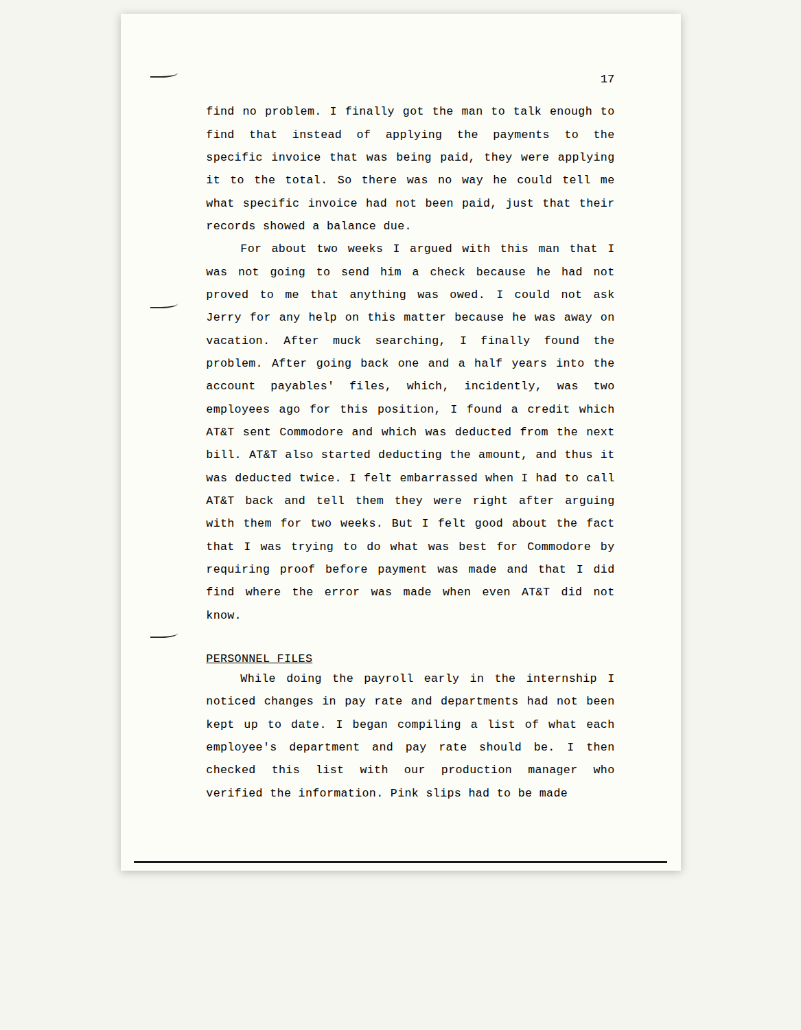17
find no problem. I finally got the man to talk enough to find that instead of applying the payments to the specific invoice that was being paid, they were applying it to the total. So there was no way he could tell me what specific invoice had not been paid, just that their records showed a balance due.
For about two weeks I argued with this man that I was not going to send him a check because he had not proved to me that anything was owed. I could not ask Jerry for any help on this matter because he was away on vacation. After muck searching, I finally found the problem. After going back one and a half years into the account payables' files, which, incidently, was two employees ago for this position, I found a credit which AT&T sent Commodore and which was deducted from the next bill. AT&T also started deducting the amount, and thus it was deducted twice. I felt embarrassed when I had to call AT&T back and tell them they were right after arguing with them for two weeks. But I felt good about the fact that I was trying to do what was best for Commodore by requiring proof before payment was made and that I did find where the error was made when even AT&T did not know.
PERSONNEL FILES
While doing the payroll early in the internship I noticed changes in pay rate and departments had not been kept up to date. I began compiling a list of what each employee's department and pay rate should be. I then checked this list with our production manager who verified the information. Pink slips had to be made